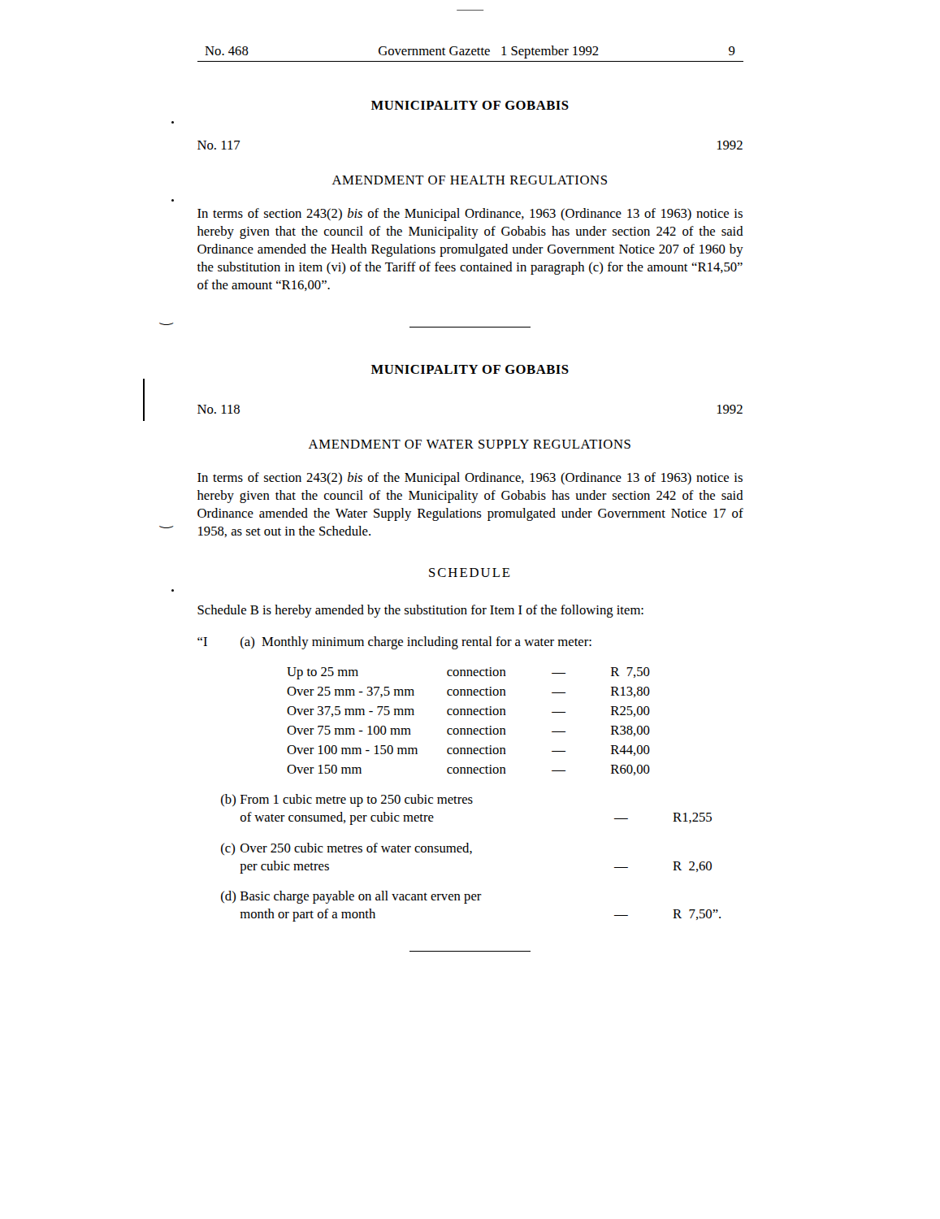‿
‿
No. 468
Government Gazette 1 September 1992
9
MUNICIPALITY OF GOBABIS
No. 117 1992
AMENDMENT OF HEALTH REGULATIONS
In terms of section 243(2) bis of the Municipal Ordinance, 1963 (Ordinance 13 of 1963) notice is hereby given that the council of the Municipality of Gobabis has under section 242 of the said Ordinance amended the Health Regulations promulgated under Government Notice 207 of 1960 by the substitution in item (vi) of the Tariff of fees contained in paragraph (c) for the amount “R14,50” of the amount “R16,00”.
MUNICIPALITY OF GOBABIS
No. 118 1992
AMENDMENT OF WATER SUPPLY REGULATIONS
In terms of section 243(2) bis of the Municipal Ordinance, 1963 (Ordinance 13 of 1963) notice is hereby given that the council of the Municipality of Gobabis has under section 242 of the said Ordinance amended the Water Supply Regulations promulgated under Government Notice 17 of 1958, as set out in the Schedule.
SCHEDULE
Schedule B is hereby amended by the substitution for Item I of the following item:
“I
(a) Monthly minimum charge including rental for a water meter:
Up to 25 mm
connection
—
R 7,50
Over 25 mm - 37,5 mm
connection
—
R13,80
Over 37,5 mm - 75 mm
connection
—
R25,00
Over 75 mm - 100 mm
connection
—
R38,00
Over 100 mm - 150 mm
connection
—
R44,00
Over 150 mm
connection
—
R60,00
(b)
From 1 cubic metre up to 250 cubic metres
of water consumed, per cubic metre
—
R1,255
(c)
Over 250 cubic metres of water consumed,
per cubic metres
—
R 2,60
(d)
Basic charge payable on all vacant erven per
month or part of a month
—
R 7,50”.